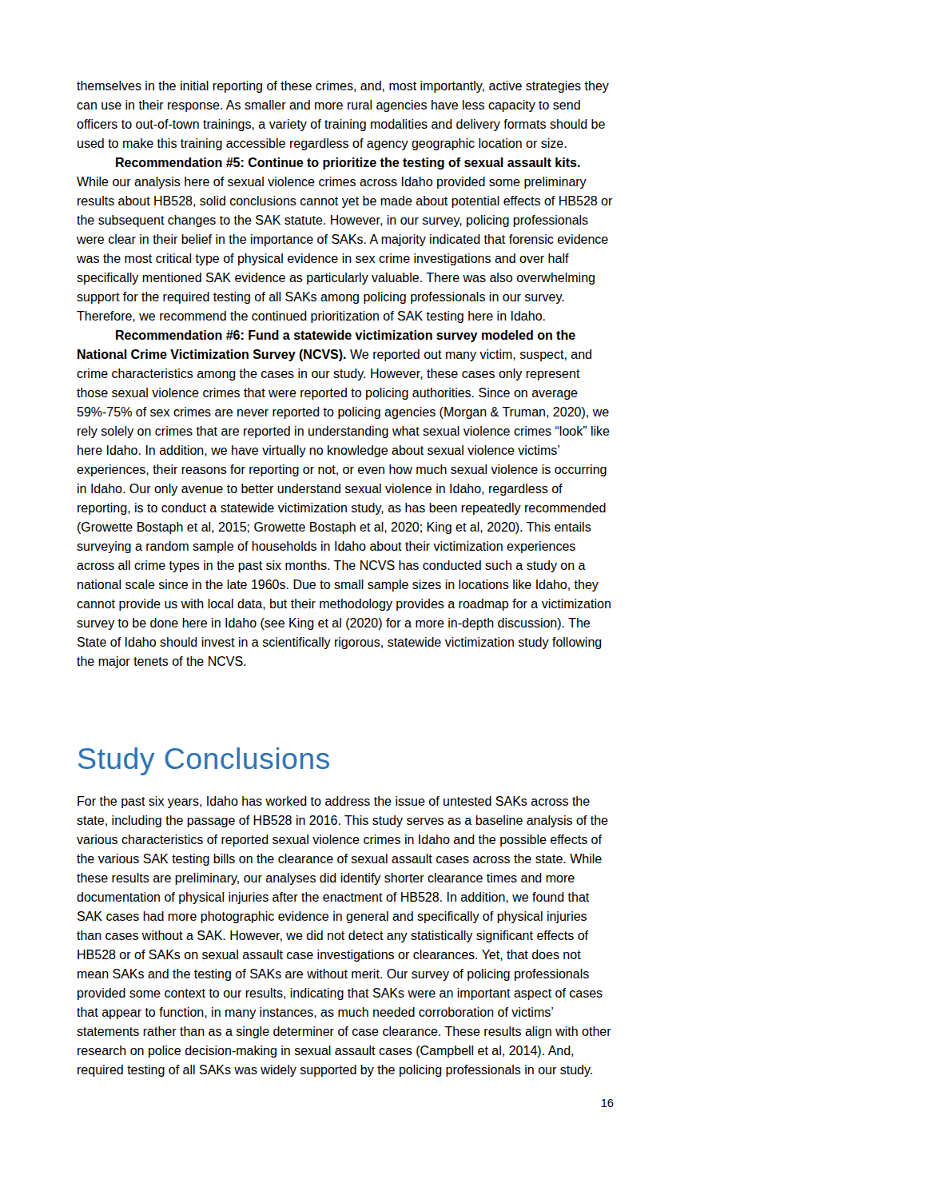themselves in the initial reporting of these crimes, and, most importantly, active strategies they can use in their response. As smaller and more rural agencies have less capacity to send officers to out-of-town trainings, a variety of training modalities and delivery formats should be used to make this training accessible regardless of agency geographic location or size.
Recommendation #5: Continue to prioritize the testing of sexual assault kits. While our analysis here of sexual violence crimes across Idaho provided some preliminary results about HB528, solid conclusions cannot yet be made about potential effects of HB528 or the subsequent changes to the SAK statute. However, in our survey, policing professionals were clear in their belief in the importance of SAKs. A majority indicated that forensic evidence was the most critical type of physical evidence in sex crime investigations and over half specifically mentioned SAK evidence as particularly valuable. There was also overwhelming support for the required testing of all SAKs among policing professionals in our survey. Therefore, we recommend the continued prioritization of SAK testing here in Idaho.
Recommendation #6: Fund a statewide victimization survey modeled on the National Crime Victimization Survey (NCVS). We reported out many victim, suspect, and crime characteristics among the cases in our study. However, these cases only represent those sexual violence crimes that were reported to policing authorities. Since on average 59%-75% of sex crimes are never reported to policing agencies (Morgan & Truman, 2020), we rely solely on crimes that are reported in understanding what sexual violence crimes “look” like here Idaho. In addition, we have virtually no knowledge about sexual violence victims’ experiences, their reasons for reporting or not, or even how much sexual violence is occurring in Idaho. Our only avenue to better understand sexual violence in Idaho, regardless of reporting, is to conduct a statewide victimization study, as has been repeatedly recommended (Growette Bostaph et al, 2015; Growette Bostaph et al, 2020; King et al, 2020). This entails surveying a random sample of households in Idaho about their victimization experiences across all crime types in the past six months. The NCVS has conducted such a study on a national scale since in the late 1960s. Due to small sample sizes in locations like Idaho, they cannot provide us with local data, but their methodology provides a roadmap for a victimization survey to be done here in Idaho (see King et al (2020) for a more in-depth discussion). The State of Idaho should invest in a scientifically rigorous, statewide victimization study following the major tenets of the NCVS.
Study Conclusions
For the past six years, Idaho has worked to address the issue of untested SAKs across the state, including the passage of HB528 in 2016. This study serves as a baseline analysis of the various characteristics of reported sexual violence crimes in Idaho and the possible effects of the various SAK testing bills on the clearance of sexual assault cases across the state. While these results are preliminary, our analyses did identify shorter clearance times and more documentation of physical injuries after the enactment of HB528. In addition, we found that SAK cases had more photographic evidence in general and specifically of physical injuries than cases without a SAK. However, we did not detect any statistically significant effects of HB528 or of SAKs on sexual assault case investigations or clearances. Yet, that does not mean SAKs and the testing of SAKs are without merit. Our survey of policing professionals provided some context to our results, indicating that SAKs were an important aspect of cases that appear to function, in many instances, as much needed corroboration of victims’ statements rather than as a single determiner of case clearance. These results align with other research on police decision-making in sexual assault cases (Campbell et al, 2014). And, required testing of all SAKs was widely supported by the policing professionals in our study.
16